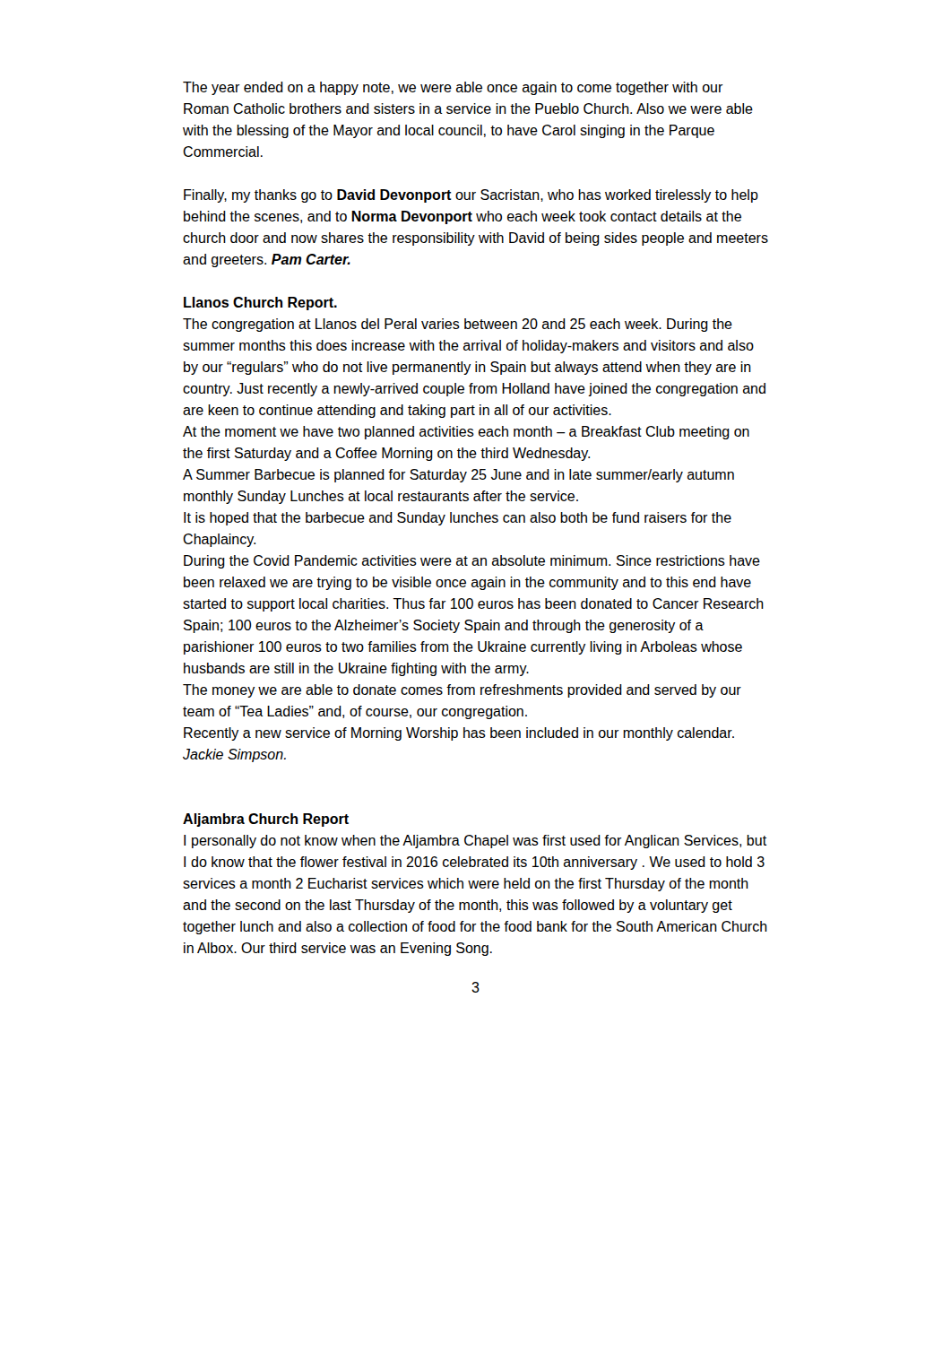The year ended on a happy note, we were able once again to come together with our Roman Catholic brothers and sisters in a service in the Pueblo Church. Also we were able with the blessing of the Mayor and local council, to have Carol singing in the Parque Commercial.
Finally, my thanks go to David Devonport our Sacristan, who has worked tirelessly to help behind the scenes, and to Norma Devonport who each week took contact details at the church door and now shares the responsibility with David of being sides people and meeters and greeters. Pam Carter.
Llanos Church Report.
The congregation at Llanos del Peral varies between 20 and 25 each week. During the summer months this does increase with the arrival of holiday-makers and visitors and also by our “regulars” who do not live permanently in Spain but always attend when they are in country. Just recently a newly-arrived couple from Holland have joined the congregation and are keen to continue attending and taking part in all of our activities.
At the moment we have two planned activities each month – a Breakfast Club meeting on the first Saturday and a Coffee Morning on the third Wednesday.
A Summer Barbecue is planned for Saturday 25 June and in late summer/early autumn monthly Sunday Lunches at local restaurants after the service.
It is hoped that the barbecue and Sunday lunches can also both be fund raisers for the Chaplaincy.
During the Covid Pandemic activities were at an absolute minimum. Since restrictions have been relaxed we are trying to be visible once again in the community and to this end have started to support local charities. Thus far 100 euros has been donated to Cancer Research Spain; 100 euros to the Alzheimer’s Society Spain and through the generosity of a parishioner 100 euros to two families from the Ukraine currently living in Arboleas whose husbands are still in the Ukraine fighting with the army.
The money we are able to donate comes from refreshments provided and served by our team of “Tea Ladies” and, of course, our congregation.
Recently a new service of Morning Worship has been included in our monthly calendar. Jackie Simpson.
Aljambra Church Report
I personally do not know when the Aljambra Chapel was first used for Anglican Services, but I do know that the flower festival in 2016 celebrated its 10th anniversary . We used to hold 3 services a month 2 Eucharist services which were held on the first Thursday of the month and the second on the last Thursday of the month, this was followed by a voluntary get together lunch and also a collection of food for the food bank for the South American Church in Albox. Our third service was an Evening Song.
3